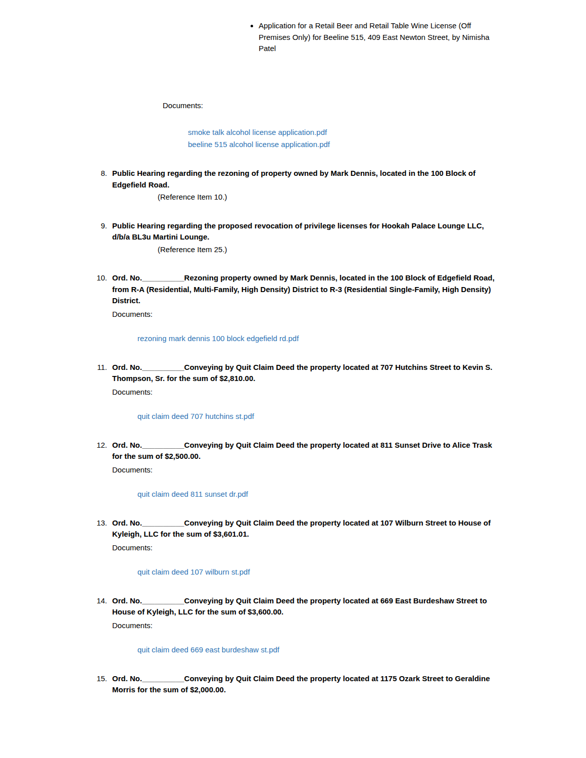Application for a Retail Beer and Retail Table Wine License (Off Premises Only) for Beeline 515, 409 East Newton Street, by Nimisha Patel
Documents:
smoke talk alcohol license application.pdf beeline 515 alcohol license application.pdf
Public Hearing regarding the rezoning of property owned by Mark Dennis, located in the 100 Block of Edgefield Road. (Reference Item 10.)
Public Hearing regarding the proposed revocation of privilege licenses for Hookah Palace Lounge LLC, d/b/a BL3u Martini Lounge. (Reference Item 25.)
Ord. No.__________Rezoning property owned by Mark Dennis, located in the 100 Block of Edgefield Road, from R-A (Residential, Multi-Family, High Density) District to R-3 (Residential Single-Family, High Density) District.
Documents:
rezoning mark dennis 100 block edgefield rd.pdf
Ord. No.__________Conveying by Quit Claim Deed the property located at 707 Hutchins Street to Kevin S. Thompson, Sr. for the sum of $2,810.00.
Documents:
quit claim deed 707 hutchins st.pdf
Ord. No.__________Conveying by Quit Claim Deed the property located at 811 Sunset Drive to Alice Trask for the sum of $2,500.00.
Documents:
quit claim deed 811 sunset dr.pdf
Ord. No.__________Conveying by Quit Claim Deed the property located at 107 Wilburn Street to House of Kyleigh, LLC for the sum of $3,601.01.
Documents:
quit claim deed 107 wilburn st.pdf
Ord. No.__________Conveying by Quit Claim Deed the property located at 669 East Burdeshaw Street to House of Kyleigh, LLC for the sum of $3,600.00.
Documents:
quit claim deed 669 east burdeshaw st.pdf
Ord. No.__________Conveying by Quit Claim Deed the property located at 1175 Ozark Street to Geraldine Morris for the sum of $2,000.00.